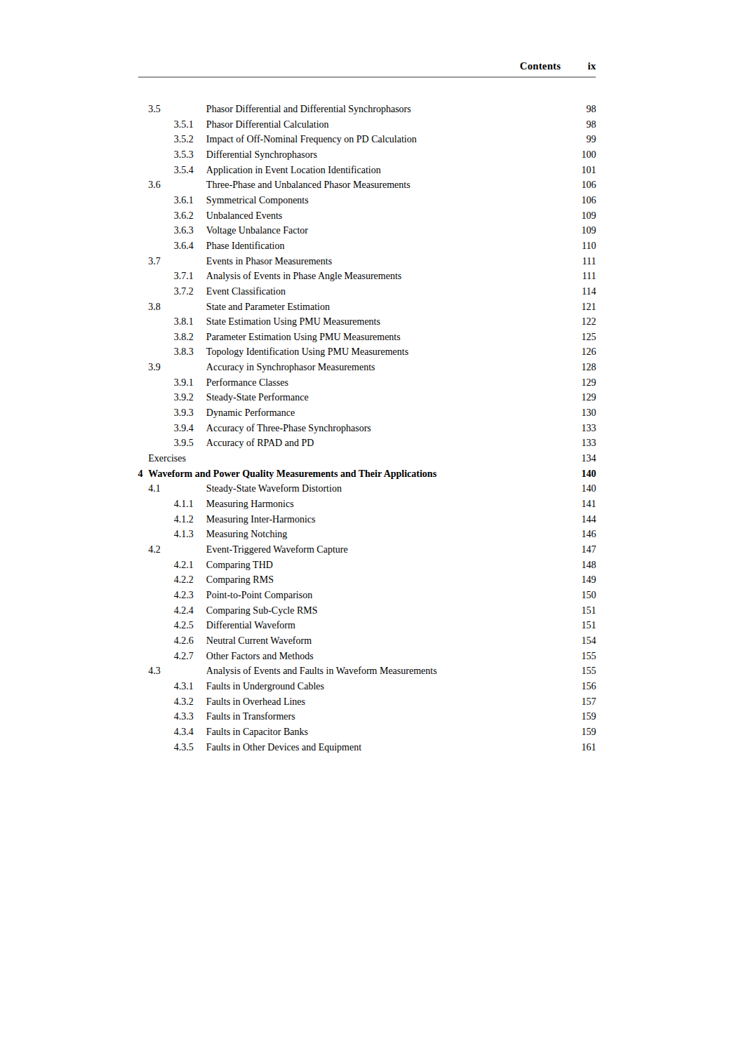Contents ix
| | 3.5 | | Phasor Differential and Differential Synchrophasors | 98 |
| | | 3.5.1 | Phasor Differential Calculation | 98 |
| | | 3.5.2 | Impact of Off-Nominal Frequency on PD Calculation | 99 |
| | | 3.5.3 | Differential Synchrophasors | 100 |
| | | 3.5.4 | Application in Event Location Identification | 101 |
| | 3.6 | | Three-Phase and Unbalanced Phasor Measurements | 106 |
| | | 3.6.1 | Symmetrical Components | 106 |
| | | 3.6.2 | Unbalanced Events | 109 |
| | | 3.6.3 | Voltage Unbalance Factor | 109 |
| | | 3.6.4 | Phase Identification | 110 |
| | 3.7 | | Events in Phasor Measurements | 111 |
| | | 3.7.1 | Analysis of Events in Phase Angle Measurements | 111 |
| | | 3.7.2 | Event Classification | 114 |
| | 3.8 | | State and Parameter Estimation | 121 |
| | | 3.8.1 | State Estimation Using PMU Measurements | 122 |
| | | 3.8.2 | Parameter Estimation Using PMU Measurements | 125 |
| | | 3.8.3 | Topology Identification Using PMU Measurements | 126 |
| | 3.9 | | Accuracy in Synchrophasor Measurements | 128 |
| | | 3.9.1 | Performance Classes | 129 |
| | | 3.9.2 | Steady-State Performance | 129 |
| | | 3.9.3 | Dynamic Performance | 130 |
| | | 3.9.4 | Accuracy of Three-Phase Synchrophasors | 133 |
| | | 3.9.5 | Accuracy of RPAD and PD | 133 |
| | Exercises | 134 |
| 4 | Waveform and Power Quality Measurements and Their Applications | 140 |
| | 4.1 | | Steady-State Waveform Distortion | 140 |
| | | 4.1.1 | Measuring Harmonics | 141 |
| | | 4.1.2 | Measuring Inter-Harmonics | 144 |
| | | 4.1.3 | Measuring Notching | 146 |
| | 4.2 | | Event-Triggered Waveform Capture | 147 |
| | | 4.2.1 | Comparing THD | 148 |
| | | 4.2.2 | Comparing RMS | 149 |
| | | 4.2.3 | Point-to-Point Comparison | 150 |
| | | 4.2.4 | Comparing Sub-Cycle RMS | 151 |
| | | 4.2.5 | Differential Waveform | 151 |
| | | 4.2.6 | Neutral Current Waveform | 154 |
| | | 4.2.7 | Other Factors and Methods | 155 |
| | 4.3 | | Analysis of Events and Faults in Waveform Measurements | 155 |
| | | 4.3.1 | Faults in Underground Cables | 156 |
| | | 4.3.2 | Faults in Overhead Lines | 157 |
| | | 4.3.3 | Faults in Transformers | 159 |
| | | 4.3.4 | Faults in Capacitor Banks | 159 |
| | | 4.3.5 | Faults in Other Devices and Equipment | 161 |